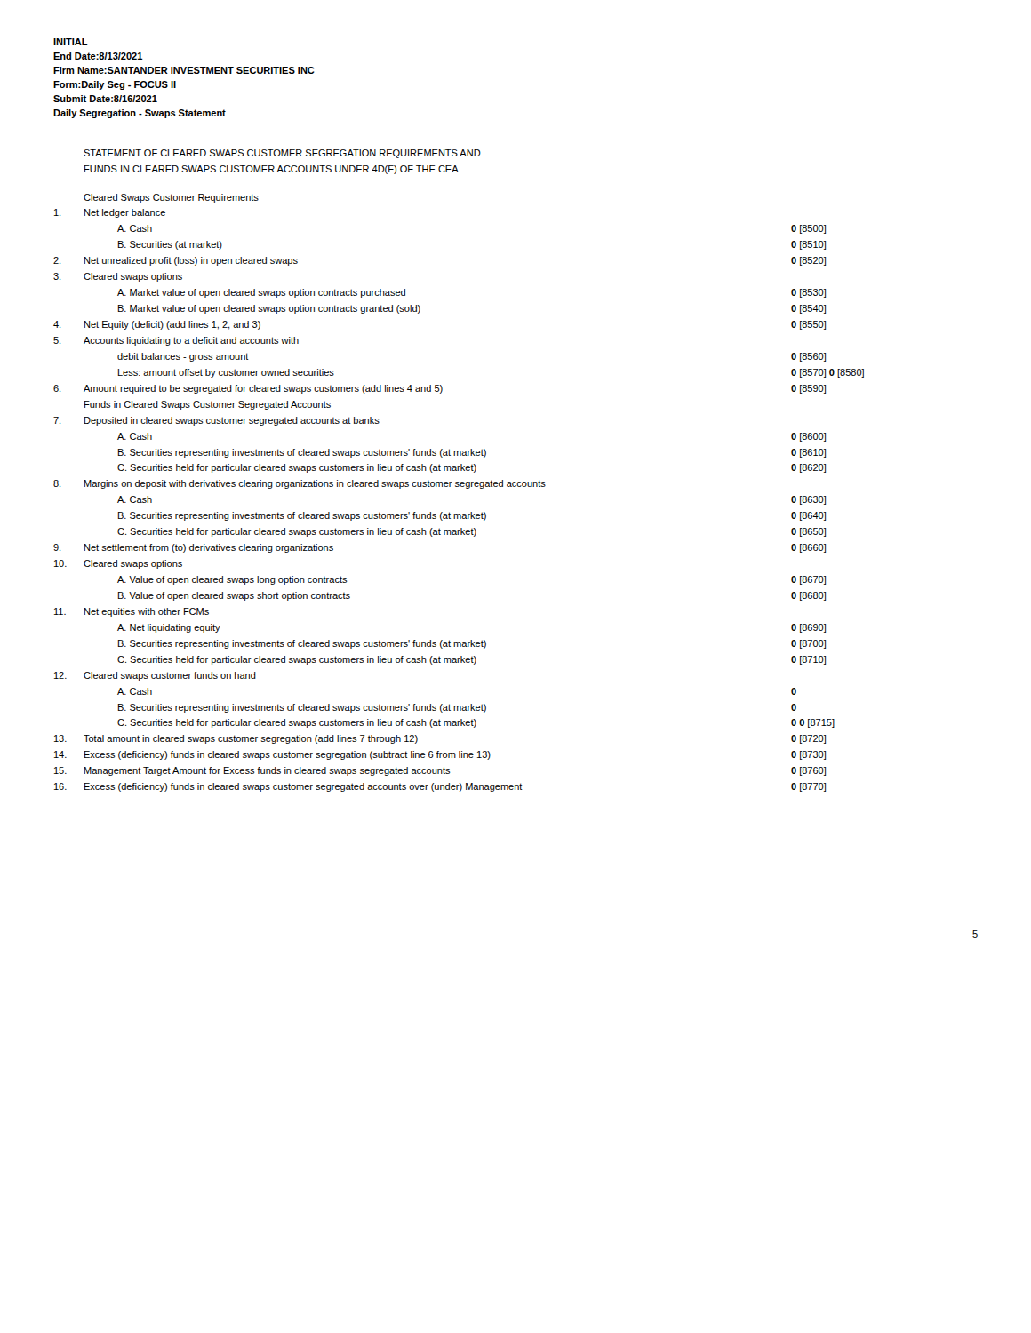INITIAL
End Date:8/13/2021
Firm Name:SANTANDER INVESTMENT SECURITIES INC
Form:Daily Seg - FOCUS II
Submit Date:8/16/2021
Daily Segregation - Swaps Statement
| | STATEMENT OF CLEARED SWAPS CUSTOMER SEGREGATION REQUIREMENTS AND | |
| | FUNDS IN CLEARED SWAPS CUSTOMER ACCOUNTS UNDER 4D(F) OF THE CEA | |
| | Cleared Swaps Customer Requirements | |
| 1. | Net ledger balance | |
| | A. Cash | 0 [8500] |
| | B. Securities (at market) | 0 [8510] |
| 2. | Net unrealized profit (loss) in open cleared swaps | 0 [8520] |
| 3. | Cleared swaps options | |
| | A. Market value of open cleared swaps option contracts purchased | 0 [8530] |
| | B. Market value of open cleared swaps option contracts granted (sold) | 0 [8540] |
| 4. | Net Equity (deficit) (add lines 1, 2, and 3) | 0 [8550] |
| 5. | Accounts liquidating to a deficit and accounts with | |
| | debit balances - gross amount | 0 [8560] |
| | Less: amount offset by customer owned securities | 0 [8570] 0 [8580] |
| 6. | Amount required to be segregated for cleared swaps customers (add lines 4 and 5) | 0 [8590] |
| | Funds in Cleared Swaps Customer Segregated Accounts | |
| 7. | Deposited in cleared swaps customer segregated accounts at banks | |
| | A. Cash | 0 [8600] |
| | B. Securities representing investments of cleared swaps customers' funds (at market) | 0 [8610] |
| | C. Securities held for particular cleared swaps customers in lieu of cash (at market) | 0 [8620] |
| 8. | Margins on deposit with derivatives clearing organizations in cleared swaps customer segregated accounts | |
| | A. Cash | 0 [8630] |
| | B. Securities representing investments of cleared swaps customers' funds (at market) | 0 [8640] |
| | C. Securities held for particular cleared swaps customers in lieu of cash (at market) | 0 [8650] |
| 9. | Net settlement from (to) derivatives clearing organizations | 0 [8660] |
| 10. | Cleared swaps options | |
| | A. Value of open cleared swaps long option contracts | 0 [8670] |
| | B. Value of open cleared swaps short option contracts | 0 [8680] |
| 11. | Net equities with other FCMs | |
| | A. Net liquidating equity | 0 [8690] |
| | B. Securities representing investments of cleared swaps customers' funds (at market) | 0 [8700] |
| | C. Securities held for particular cleared swaps customers in lieu of cash (at market) | 0 [8710] |
| 12. | Cleared swaps customer funds on hand | |
| | A. Cash | 0 |
| | B. Securities representing investments of cleared swaps customers' funds (at market) | 0 |
| | C. Securities held for particular cleared swaps customers in lieu of cash (at market) | 0 0 [8715] |
| 13. | Total amount in cleared swaps customer segregation (add lines 7 through 12) | 0 [8720] |
| 14. | Excess (deficiency) funds in cleared swaps customer segregation (subtract line 6 from line 13) | 0 [8730] |
| 15. | Management Target Amount for Excess funds in cleared swaps segregated accounts | 0 [8760] |
| 16. | Excess (deficiency) funds in cleared swaps customer segregated accounts over (under) Management | 0 [8770] |
5